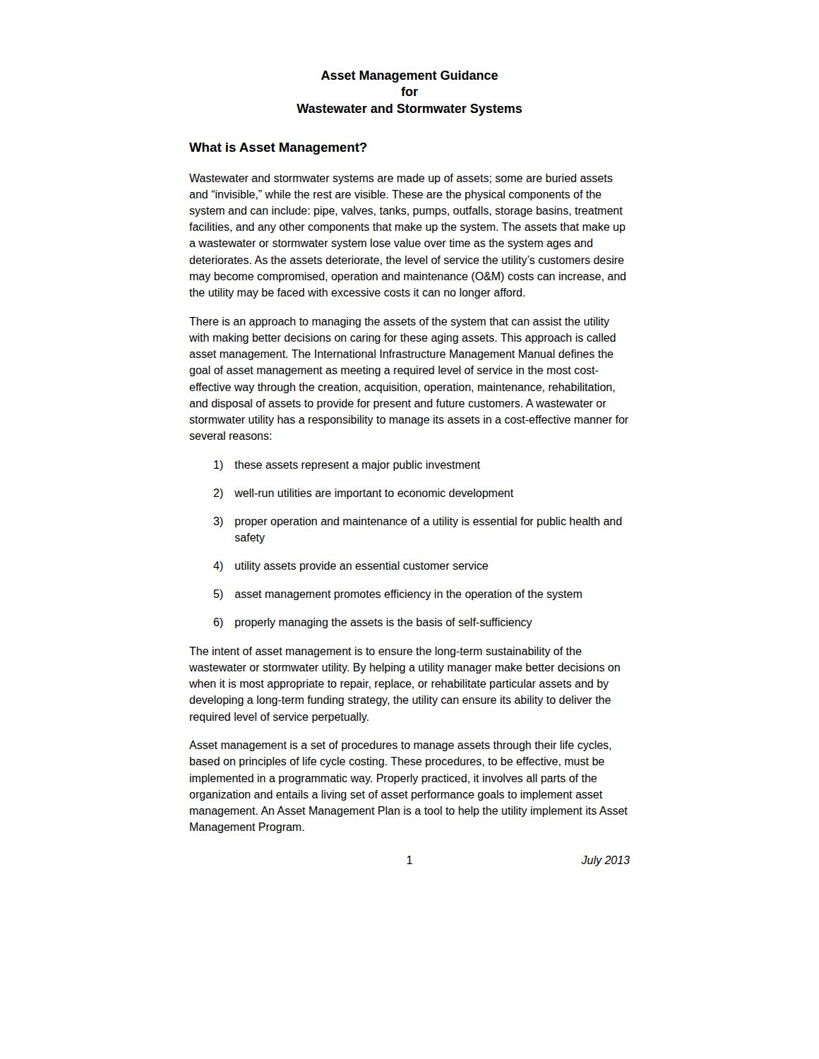Asset Management Guidance
for
Wastewater and Stormwater Systems
What is Asset Management?
Wastewater and stormwater systems are made up of assets; some are buried assets and “invisible,” while the rest are visible. These are the physical components of the system and can include: pipe, valves, tanks, pumps, outfalls, storage basins, treatment facilities, and any other components that make up the system. The assets that make up a wastewater or stormwater system lose value over time as the system ages and deteriorates. As the assets deteriorate, the level of service the utility’s customers desire may become compromised, operation and maintenance (O&M) costs can increase, and the utility may be faced with excessive costs it can no longer afford.
There is an approach to managing the assets of the system that can assist the utility with making better decisions on caring for these aging assets. This approach is called asset management. The International Infrastructure Management Manual defines the goal of asset management as meeting a required level of service in the most cost-effective way through the creation, acquisition, operation, maintenance, rehabilitation, and disposal of assets to provide for present and future customers. A wastewater or stormwater utility has a responsibility to manage its assets in a cost-effective manner for several reasons:
these assets represent a major public investment
well-run utilities are important to economic development
proper operation and maintenance of a utility is essential for public health and safety
utility assets provide an essential customer service
asset management promotes efficiency in the operation of the system
properly managing the assets is the basis of self-sufficiency
The intent of asset management is to ensure the long-term sustainability of the wastewater or stormwater utility. By helping a utility manager make better decisions on when it is most appropriate to repair, replace, or rehabilitate particular assets and by developing a long-term funding strategy, the utility can ensure its ability to deliver the required level of service perpetually.
Asset management is a set of procedures to manage assets through their life cycles, based on principles of life cycle costing. These procedures, to be effective, must be implemented in a programmatic way. Properly practiced, it involves all parts of the organization and entails a living set of asset performance goals to implement asset management. An Asset Management Plan is a tool to help the utility implement its Asset Management Program.
1
July 2013